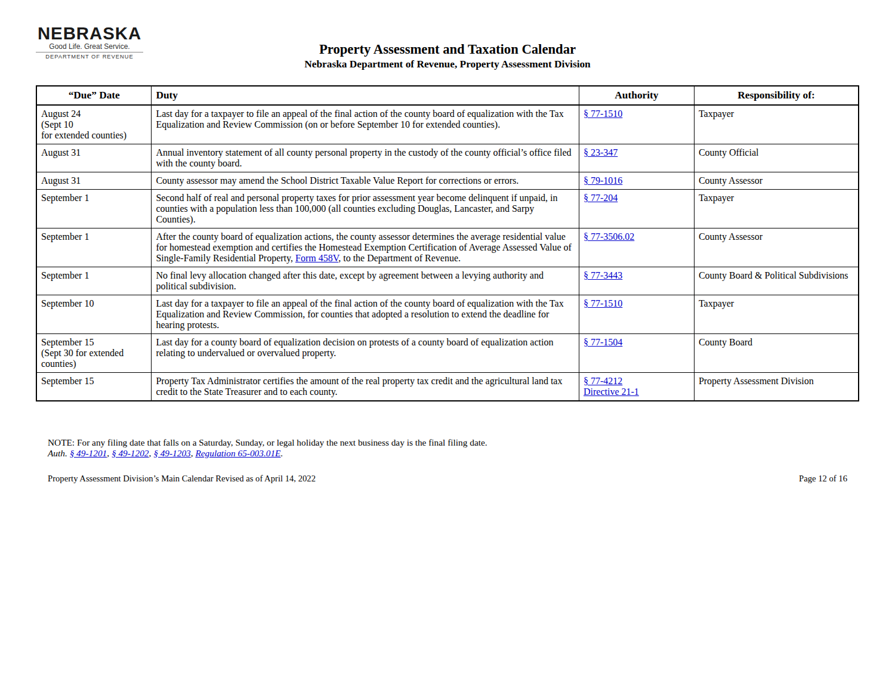NEBRASKA
Good Life. Great Service.
DEPARTMENT OF REVENUE
Property Assessment and Taxation Calendar
Nebraska Department of Revenue, Property Assessment Division
| “Due” Date | Duty | Authority | Responsibility of: |
| --- | --- | --- | --- |
| August 24 (Sept 10 for extended counties) | Last day for a taxpayer to file an appeal of the final action of the county board of equalization with the Tax Equalization and Review Commission (on or before September 10 for extended counties). | § 77-1510 | Taxpayer |
| August 31 | Annual inventory statement of all county personal property in the custody of the county official’s office filed with the county board. | § 23-347 | County Official |
| August 31 | County assessor may amend the School District Taxable Value Report for corrections or errors. | § 79-1016 | County Assessor |
| September 1 | Second half of real and personal property taxes for prior assessment year become delinquent if unpaid, in counties with a population less than 100,000 (all counties excluding Douglas, Lancaster, and Sarpy Counties). | § 77-204 | Taxpayer |
| September 1 | After the county board of equalization actions, the county assessor determines the average residential value for homestead exemption and certifies the Homestead Exemption Certification of Average Assessed Value of Single-Family Residential Property, Form 458V , to the Department of Revenue. | § 77-3506.02 | County Assessor |
| September 1 | No final levy allocation changed after this date, except by agreement between a levying authority and political subdivision. | § 77-3443 | County Board & Political Subdivisions |
| September 10 | Last day for a taxpayer to file an appeal of the final action of the county board of equalization with the Tax Equalization and Review Commission, for counties that adopted a resolution to extend the deadline for hearing protests. | § 77-1510 | Taxpayer |
| September 15 (Sept 30 for extended counties) | Last day for a county board of equalization decision on protests of a county board of equalization action relating to undervalued or overvalued property. | § 77-1504 | County Board |
| September 15 | Property Tax Administrator certifies the amount of the real property tax credit and the agricultural land tax credit to the State Treasurer and to each county. | § 77-4212 Directive 21-1 | Property Assessment Division |
NOTE: For any filing date that falls on a Saturday, Sunday, or legal holiday the next business day is the final filing date.
Auth. § 49-1201, § 49-1202, § 49-1203, Regulation 65-003.01E.
Property Assessment Division’s Main Calendar Revised as of April 14, 2022 Page 12 of 16